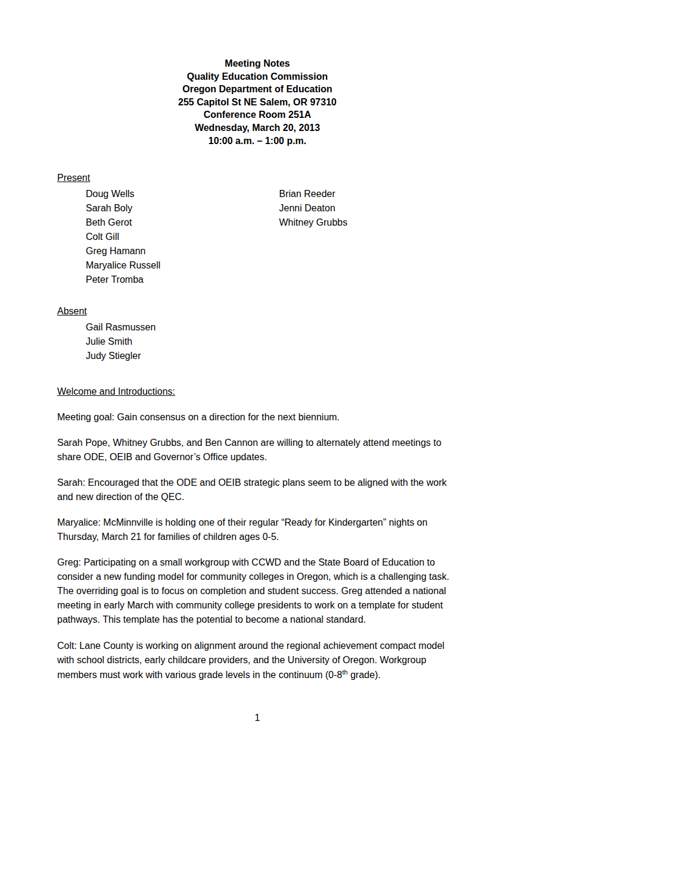Meeting Notes
Quality Education Commission
Oregon Department of Education
255 Capitol St NE Salem, OR 97310
Conference Room 251A
Wednesday, March 20, 2013
10:00 a.m. – 1:00 p.m.
Present
Doug Wells
Sarah Boly
Beth Gerot
Colt Gill
Greg Hamann
Maryalice Russell
Peter Tromba
Brian Reeder
Jenni Deaton
Whitney Grubbs
Absent
Gail Rasmussen
Julie Smith
Judy Stiegler
Welcome and Introductions:
Meeting goal: Gain consensus on a direction for the next biennium.
Sarah Pope, Whitney Grubbs, and Ben Cannon are willing to alternately attend meetings to share ODE, OEIB and Governor’s Office updates.
Sarah: Encouraged that the ODE and OEIB strategic plans seem to be aligned with the work and new direction of the QEC.
Maryalice: McMinnville is holding one of their regular “Ready for Kindergarten” nights on Thursday, March 21 for families of children ages 0-5.
Greg: Participating on a small workgroup with CCWD and the State Board of Education to consider a new funding model for community colleges in Oregon, which is a challenging task. The overriding goal is to focus on completion and student success. Greg attended a national meeting in early March with community college presidents to work on a template for student pathways. This template has the potential to become a national standard.
Colt: Lane County is working on alignment around the regional achievement compact model with school districts, early childcare providers, and the University of Oregon. Workgroup members must work with various grade levels in the continuum (0-8th grade).
1